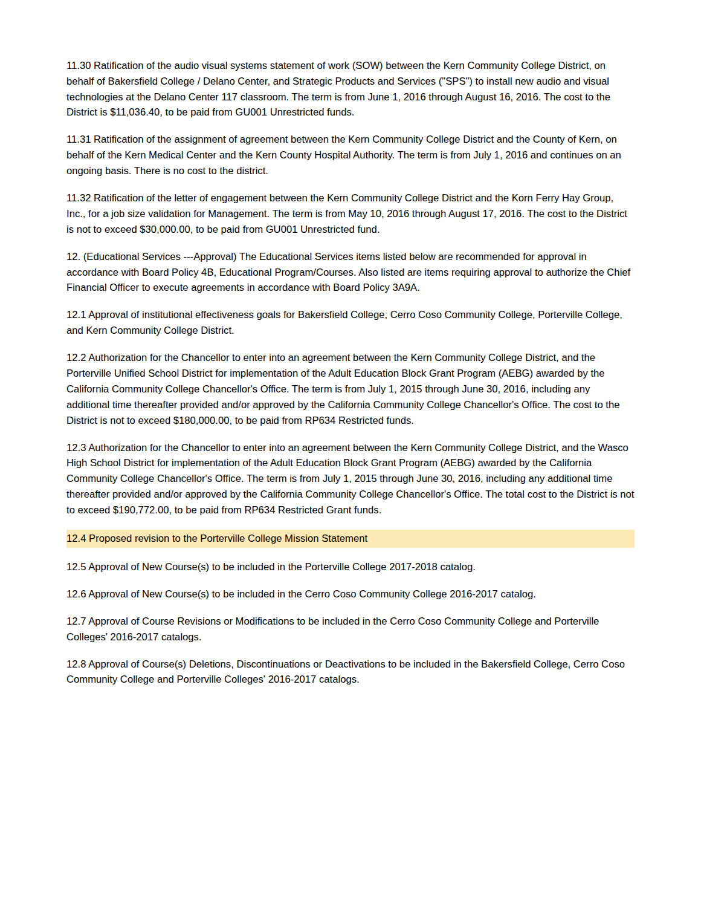11.30 Ratification of the audio visual systems statement of work (SOW) between the Kern Community College District, on behalf of Bakersfield College / Delano Center, and Strategic Products and Services ("SPS") to install new audio and visual technologies at the Delano Center 117 classroom. The term is from June 1, 2016 through August 16, 2016. The cost to the District is $11,036.40, to be paid from GU001 Unrestricted funds.
11.31 Ratification of the assignment of agreement between the Kern Community College District and the County of Kern, on behalf of the Kern Medical Center and the Kern County Hospital Authority. The term is from July 1, 2016 and continues on an ongoing basis. There is no cost to the district.
11.32 Ratification of the letter of engagement between the Kern Community College District and the Korn Ferry Hay Group, Inc., for a job size validation for Management. The term is from May 10, 2016 through August 17, 2016. The cost to the District is not to exceed $30,000.00, to be paid from GU001 Unrestricted fund.
12. (Educational Services ---Approval) The Educational Services items listed below are recommended for approval in accordance with Board Policy 4B, Educational Program/Courses. Also listed are items requiring approval to authorize the Chief Financial Officer to execute agreements in accordance with Board Policy 3A9A.
12.1 Approval of institutional effectiveness goals for Bakersfield College, Cerro Coso Community College, Porterville College, and Kern Community College District.
12.2 Authorization for the Chancellor to enter into an agreement between the Kern Community College District, and the Porterville Unified School District for implementation of the Adult Education Block Grant Program (AEBG) awarded by the California Community College Chancellor's Office. The term is from July 1, 2015 through June 30, 2016, including any additional time thereafter provided and/or approved by the California Community College Chancellor's Office. The cost to the District is not to exceed $180,000.00, to be paid from RP634 Restricted funds.
12.3 Authorization for the Chancellor to enter into an agreement between the Kern Community College District, and the Wasco High School District for implementation of the Adult Education Block Grant Program (AEBG) awarded by the California Community College Chancellor's Office. The term is from July 1, 2015 through June 30, 2016, including any additional time thereafter provided and/or approved by the California Community College Chancellor's Office. The total cost to the District is not to exceed $190,772.00, to be paid from RP634 Restricted Grant funds.
12.4 Proposed revision to the Porterville College Mission Statement
12.5 Approval of New Course(s) to be included in the Porterville College 2017-2018 catalog.
12.6 Approval of New Course(s) to be included in the Cerro Coso Community College 2016-2017 catalog.
12.7 Approval of Course Revisions or Modifications to be included in the Cerro Coso Community College and Porterville Colleges' 2016-2017 catalogs.
12.8 Approval of Course(s) Deletions, Discontinuations or Deactivations to be included in the Bakersfield College, Cerro Coso Community College and Porterville Colleges' 2016-2017 catalogs.